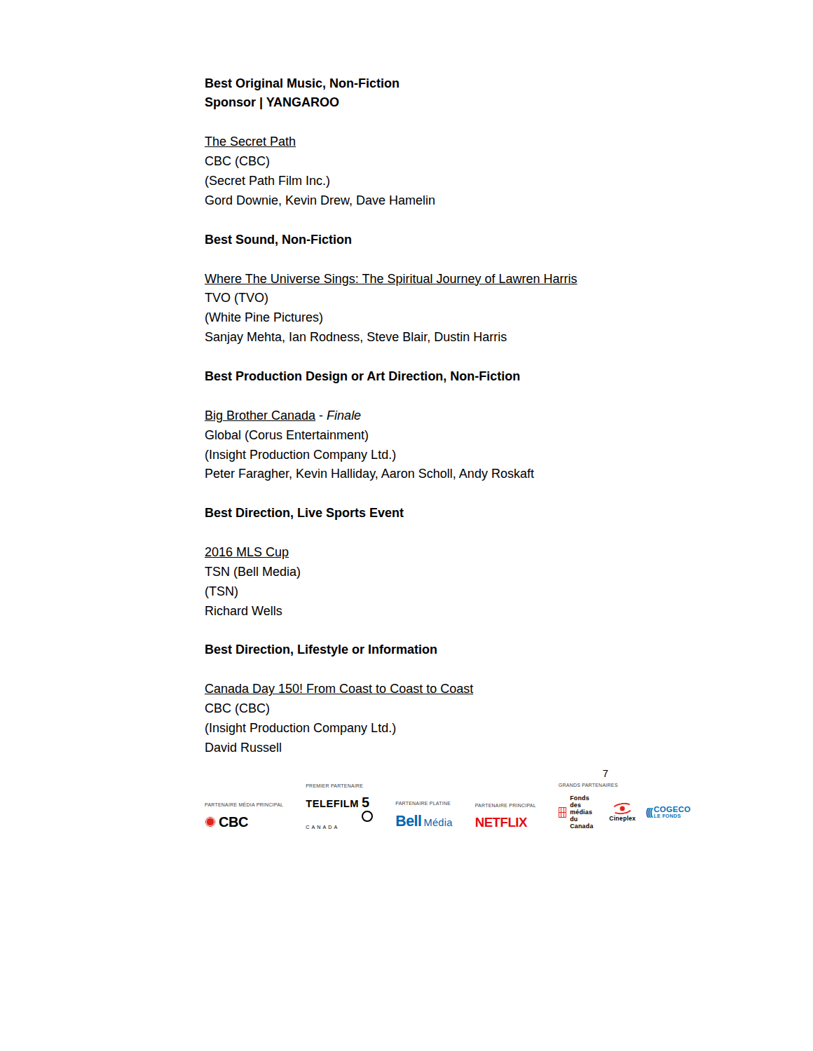Best Original Music, Non-Fiction
Sponsor | YANGAROO
The Secret Path
CBC (CBC)
(Secret Path Film Inc.)
Gord Downie, Kevin Drew, Dave Hamelin
Best Sound, Non-Fiction
Where The Universe Sings: The Spiritual Journey of Lawren Harris
TVO (TVO)
(White Pine Pictures)
Sanjay Mehta, Ian Rodness, Steve Blair, Dustin Harris
Best Production Design or Art Direction, Non-Fiction
Big Brother Canada - Finale
Global (Corus Entertainment)
(Insight Production Company Ltd.)
Peter Faragher, Kevin Halliday, Aaron Scholl, Andy Roskaft
Best Direction, Live Sports Event
2016 MLS Cup
TSN (Bell Media)
(TSN)
Richard Wells
Best Direction, Lifestyle or Information
Canada Day 150! From Coast to Coast to Coast
CBC (CBC)
(Insight Production Company Ltd.)
David Russell
7
PARTENAIRE MÉDIA PRINCIPAL
CBC
PREMIER PARTENAIRE
TELEFILM 5
CANADA
PARTENAIRE PLATINE
Bell Média
PARTENAIRE PRINCIPAL
NETFLIX
GRANDS PARTENAIRES
Fonds des médias
du Canada
Cineplex
(((
COGECO
LE FONDS